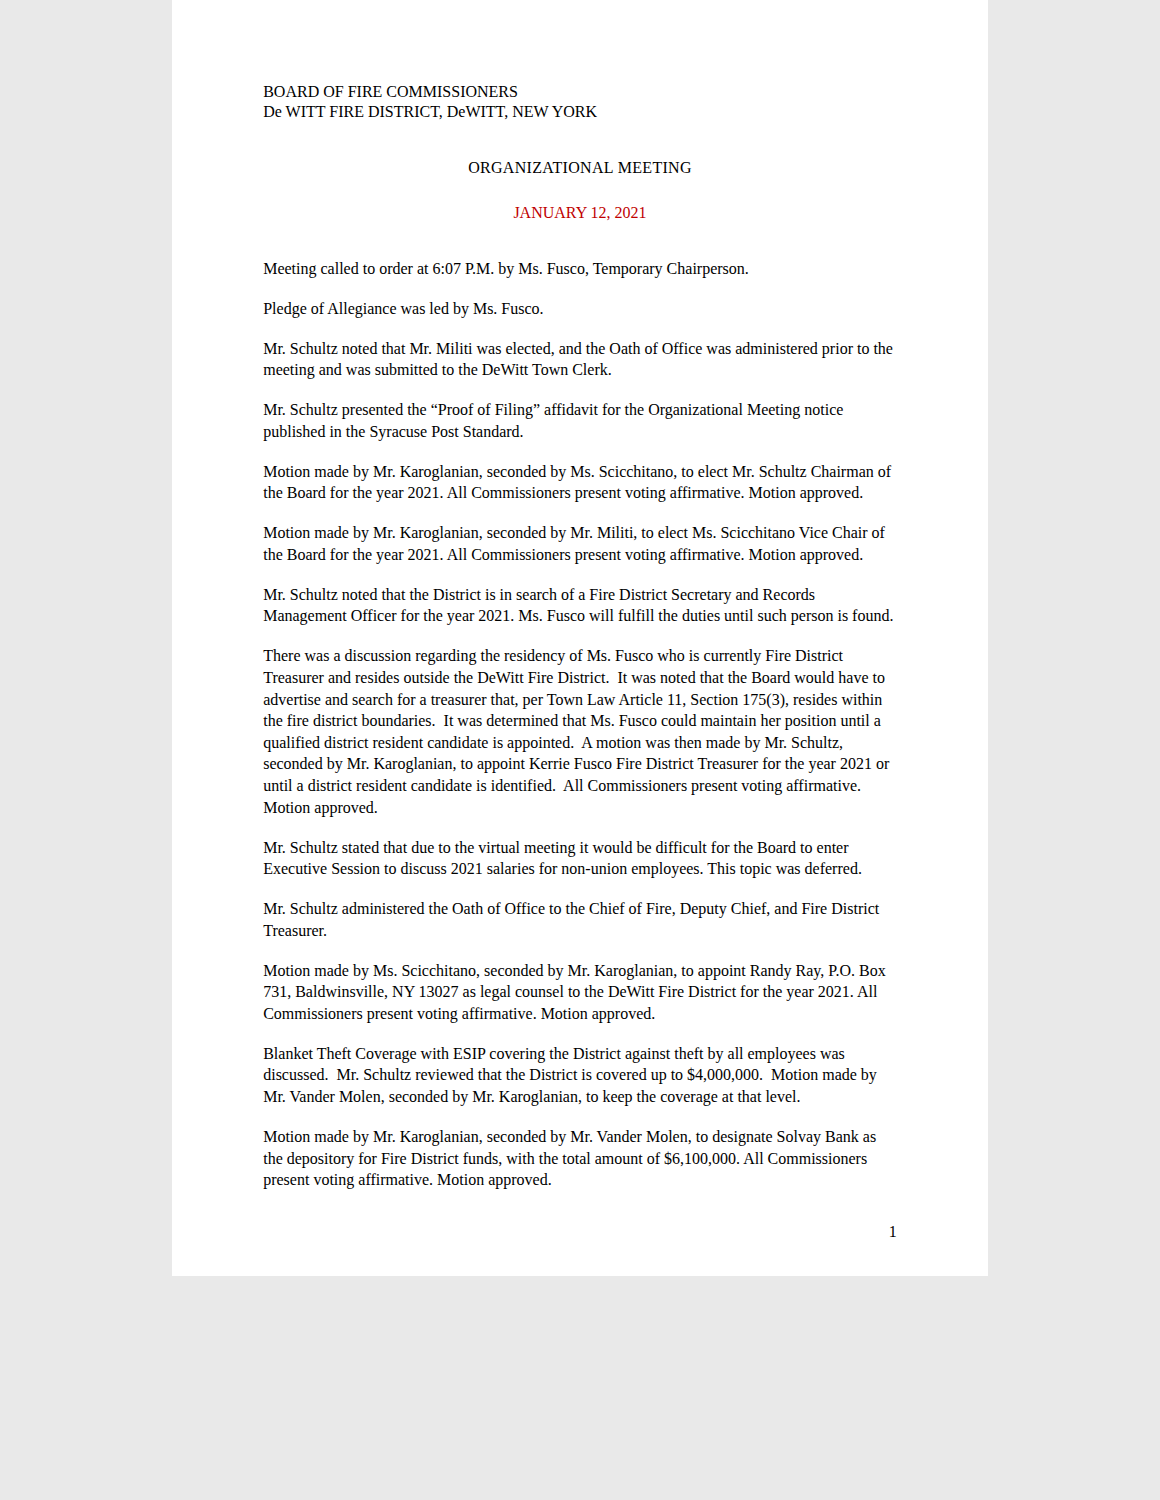BOARD OF FIRE COMMISSIONERS
De WITT FIRE DISTRICT, DeWITT, NEW YORK
ORGANIZATIONAL MEETING
JANUARY 12, 2021
Meeting called to order at 6:07 P.M. by Ms. Fusco, Temporary Chairperson.
Pledge of Allegiance was led by Ms. Fusco.
Mr. Schultz noted that Mr. Militi was elected, and the Oath of Office was administered prior to the meeting and was submitted to the DeWitt Town Clerk.
Mr. Schultz presented the “Proof of Filing” affidavit for the Organizational Meeting notice published in the Syracuse Post Standard.
Motion made by Mr. Karoglanian, seconded by Ms. Scicchitano, to elect Mr. Schultz Chairman of the Board for the year 2021. All Commissioners present voting affirmative. Motion approved.
Motion made by Mr. Karoglanian, seconded by Mr. Militi, to elect Ms. Scicchitano Vice Chair of the Board for the year 2021. All Commissioners present voting affirmative. Motion approved.
Mr. Schultz noted that the District is in search of a Fire District Secretary and Records Management Officer for the year 2021. Ms. Fusco will fulfill the duties until such person is found.
There was a discussion regarding the residency of Ms. Fusco who is currently Fire District Treasurer and resides outside the DeWitt Fire District. It was noted that the Board would have to advertise and search for a treasurer that, per Town Law Article 11, Section 175(3), resides within the fire district boundaries. It was determined that Ms. Fusco could maintain her position until a qualified district resident candidate is appointed. A motion was then made by Mr. Schultz, seconded by Mr. Karoglanian, to appoint Kerrie Fusco Fire District Treasurer for the year 2021 or until a district resident candidate is identified. All Commissioners present voting affirmative. Motion approved.
Mr. Schultz stated that due to the virtual meeting it would be difficult for the Board to enter Executive Session to discuss 2021 salaries for non-union employees. This topic was deferred.
Mr. Schultz administered the Oath of Office to the Chief of Fire, Deputy Chief, and Fire District Treasurer.
Motion made by Ms. Scicchitano, seconded by Mr. Karoglanian, to appoint Randy Ray, P.O. Box 731, Baldwinsville, NY 13027 as legal counsel to the DeWitt Fire District for the year 2021. All Commissioners present voting affirmative. Motion approved.
Blanket Theft Coverage with ESIP covering the District against theft by all employees was discussed. Mr. Schultz reviewed that the District is covered up to $4,000,000. Motion made by Mr. Vander Molen, seconded by Mr. Karoglanian, to keep the coverage at that level.
Motion made by Mr. Karoglanian, seconded by Mr. Vander Molen, to designate Solvay Bank as the depository for Fire District funds, with the total amount of $6,100,000. All Commissioners present voting affirmative. Motion approved.
1